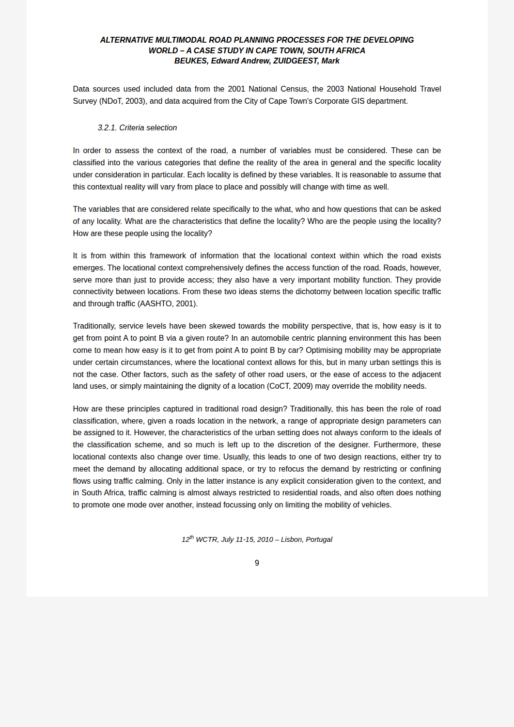ALTERNATIVE MULTIMODAL ROAD PLANNING PROCESSES FOR THE DEVELOPING WORLD – A CASE STUDY IN CAPE TOWN, SOUTH AFRICA BEUKES, Edward Andrew, ZUIDGEEST, Mark
Data sources used included data from the 2001 National Census, the 2003 National Household Travel Survey (NDoT, 2003), and data acquired from the City of Cape Town's Corporate GIS department.
3.2.1. Criteria selection
In order to assess the context of the road, a number of variables must be considered. These can be classified into the various categories that define the reality of the area in general and the specific locality under consideration in particular. Each locality is defined by these variables. It is reasonable to assume that this contextual reality will vary from place to place and possibly will change with time as well.
The variables that are considered relate specifically to the what, who and how questions that can be asked of any locality. What are the characteristics that define the locality? Who are the people using the locality? How are these people using the locality?
It is from within this framework of information that the locational context within which the road exists emerges. The locational context comprehensively defines the access function of the road. Roads, however, serve more than just to provide access; they also have a very important mobility function. They provide connectivity between locations. From these two ideas stems the dichotomy between location specific traffic and through traffic (AASHTO, 2001).
Traditionally, service levels have been skewed towards the mobility perspective, that is, how easy is it to get from point A to point B via a given route? In an automobile centric planning environment this has been come to mean how easy is it to get from point A to point B by car? Optimising mobility may be appropriate under certain circumstances, where the locational context allows for this, but in many urban settings this is not the case. Other factors, such as the safety of other road users, or the ease of access to the adjacent land uses, or simply maintaining the dignity of a location (CoCT, 2009) may override the mobility needs.
How are these principles captured in traditional road design? Traditionally, this has been the role of road classification, where, given a roads location in the network, a range of appropriate design parameters can be assigned to it. However, the characteristics of the urban setting does not always conform to the ideals of the classification scheme, and so much is left up to the discretion of the designer. Furthermore, these locational contexts also change over time. Usually, this leads to one of two design reactions, either try to meet the demand by allocating additional space, or try to refocus the demand by restricting or confining flows using traffic calming. Only in the latter instance is any explicit consideration given to the context, and in South Africa, traffic calming is almost always restricted to residential roads, and also often does nothing to promote one mode over another, instead focussing only on limiting the mobility of vehicles.
12th WCTR, July 11-15, 2010 – Lisbon, Portugal
9